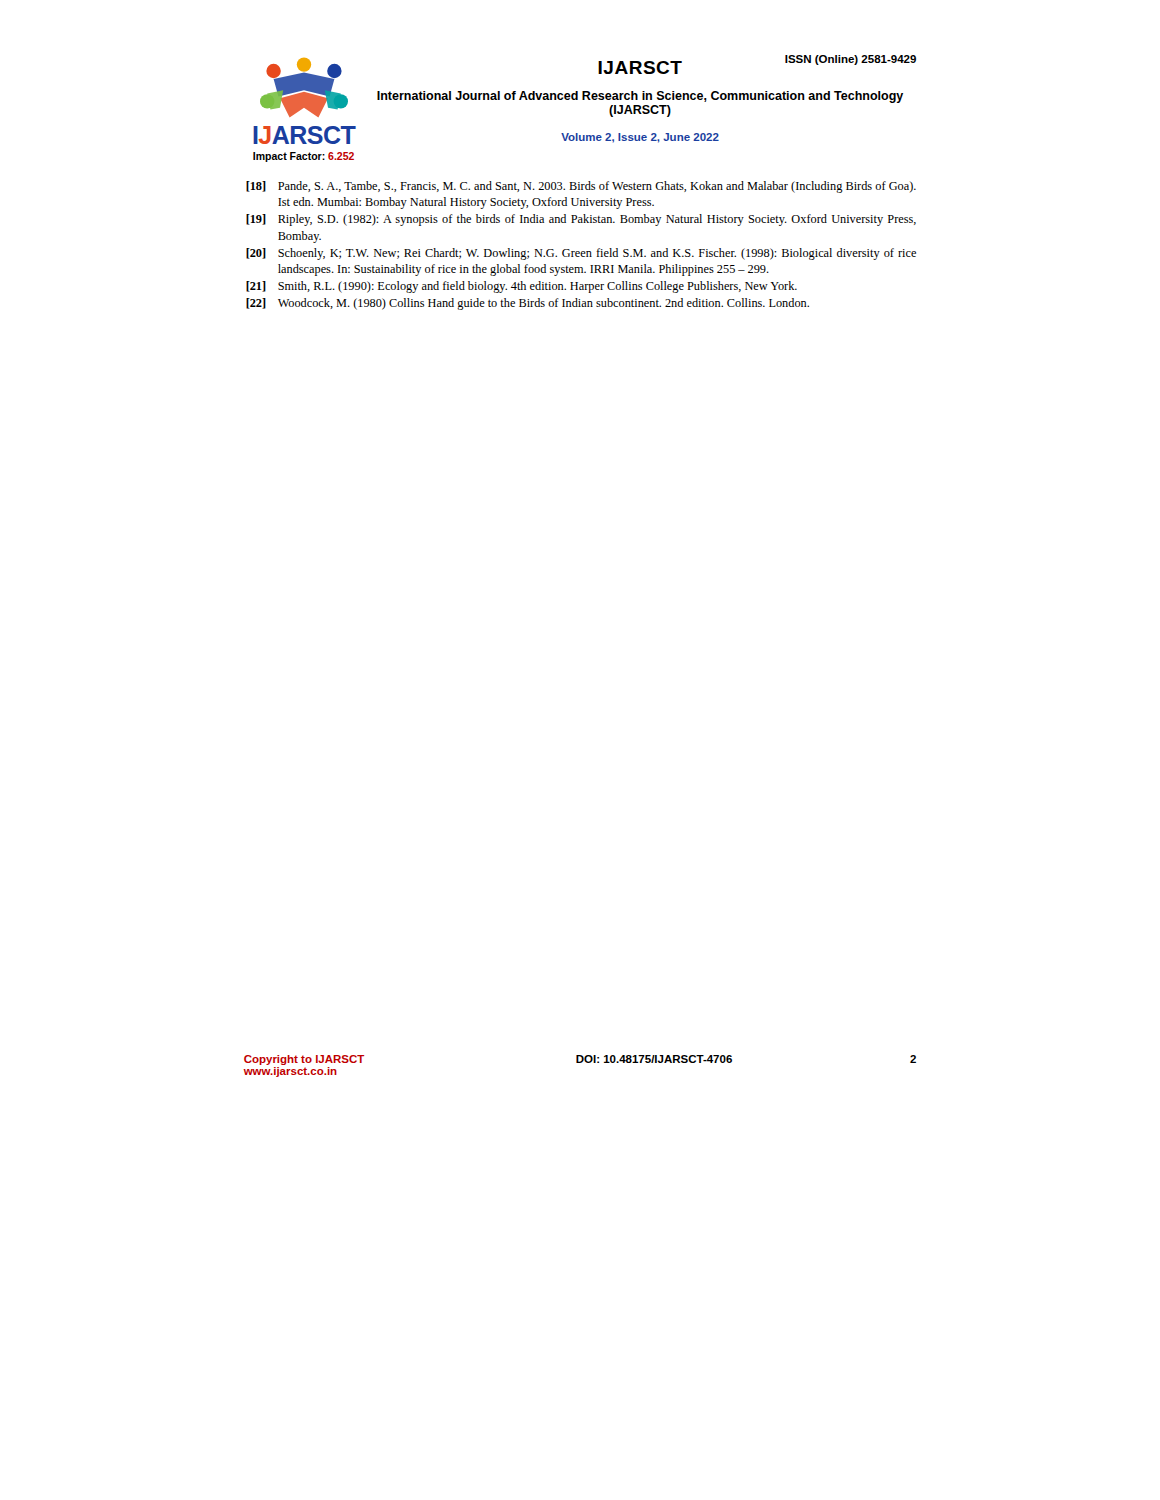IJARSCT
Impact Factor: 6.252
IJARSCT
International Journal of Advanced Research in Science, Communication and Technology (IJARSCT)
Volume 2, Issue 2, June 2022
ISSN (Online) 2581-9429
[18]
Pande, S. A., Tambe, S., Francis, M. C. and Sant, N. 2003. Birds of Western Ghats, Kokan and Malabar (Including Birds of Goa). Ist edn. Mumbai: Bombay Natural History Society, Oxford University Press.
[19]
Ripley, S.D. (1982): A synopsis of the birds of India and Pakistan. Bombay Natural History Society. Oxford University Press, Bombay.
[20]
Schoenly, K; T.W. New; Rei Chardt; W. Dowling; N.G. Green field S.M. and K.S. Fischer. (1998): Biological diversity of rice landscapes. In: Sustainability of rice in the global food system. IRRI Manila. Philippines 255 – 299.
[21]
Smith, R.L. (1990): Ecology and field biology. 4th edition. Harper Collins College Publishers, New York.
[22]
Woodcock, M. (1980) Collins Hand guide to the Birds of Indian subcontinent. 2nd edition. Collins. London.
Copyright to IJARSCT
www.ijarsct.co.in
DOI: 10.48175/IJARSCT-4706
2